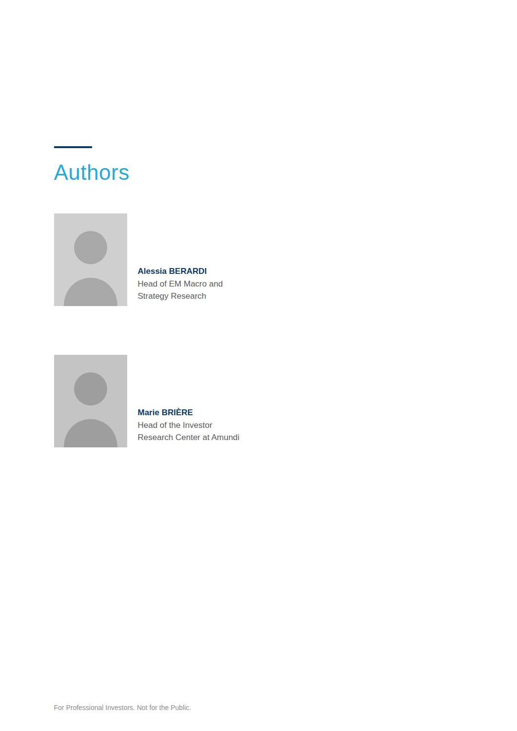Authors
Alessia BERARDI
Head of EM Macro and Strategy Research
Marie BRIÈRE
Head of the Investor Research Center at Amundi
For Professional Investors. Not for the Public.